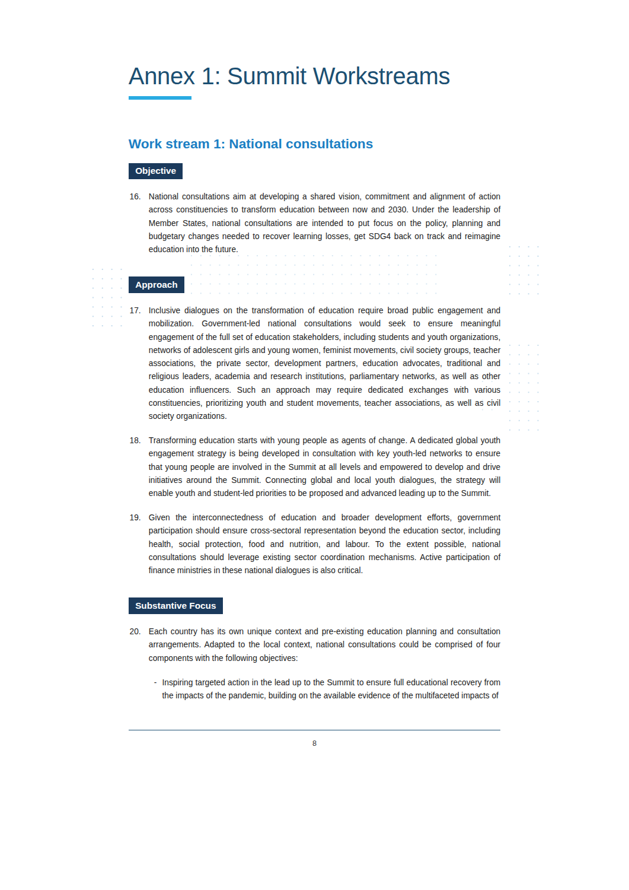Annex 1: Summit Workstreams
Work stream 1: National consultations
Objective
16.
National consultations aim at developing a shared vision, commitment and alignment of action across constituencies to transform education between now and 2030. Under the leadership of Member States, national consultations are intended to put focus on the policy, planning and budgetary changes needed to recover learning losses, get SDG4 back on track and reimagine education into the future.
Approach
17.
Inclusive dialogues on the transformation of education require broad public engagement and mobilization. Government-led national consultations would seek to ensure meaningful engagement of the full set of education stakeholders, including students and youth organizations, networks of adolescent girls and young women, feminist movements, civil society groups, teacher associations, the private sector, development partners, education advocates, traditional and religious leaders, academia and research institutions, parliamentary networks, as well as other education influencers. Such an approach may require dedicated exchanges with various constituencies, prioritizing youth and student movements, teacher associations, as well as civil society organizations.
18.
Transforming education starts with young people as agents of change. A dedicated global youth engagement strategy is being developed in consultation with key youth-led networks to ensure that young people are involved in the Summit at all levels and empowered to develop and drive initiatives around the Summit. Connecting global and local youth dialogues, the strategy will enable youth and student-led priorities to be proposed and advanced leading up to the Summit.
19.
Given the interconnectedness of education and broader development efforts, government participation should ensure cross-sectoral representation beyond the education sector, including health, social protection, food and nutrition, and labour. To the extent possible, national consultations should leverage existing sector coordination mechanisms. Active participation of finance ministries in these national dialogues is also critical.
Substantive Focus
20.
Each country has its own unique context and pre-existing education planning and consultation arrangements. Adapted to the local context, national consultations could be comprised of four components with the following objectives:
-
Inspiring targeted action in the lead up to the Summit to ensure full educational recovery from the impacts of the pandemic, building on the available evidence of the multifaceted impacts of
8